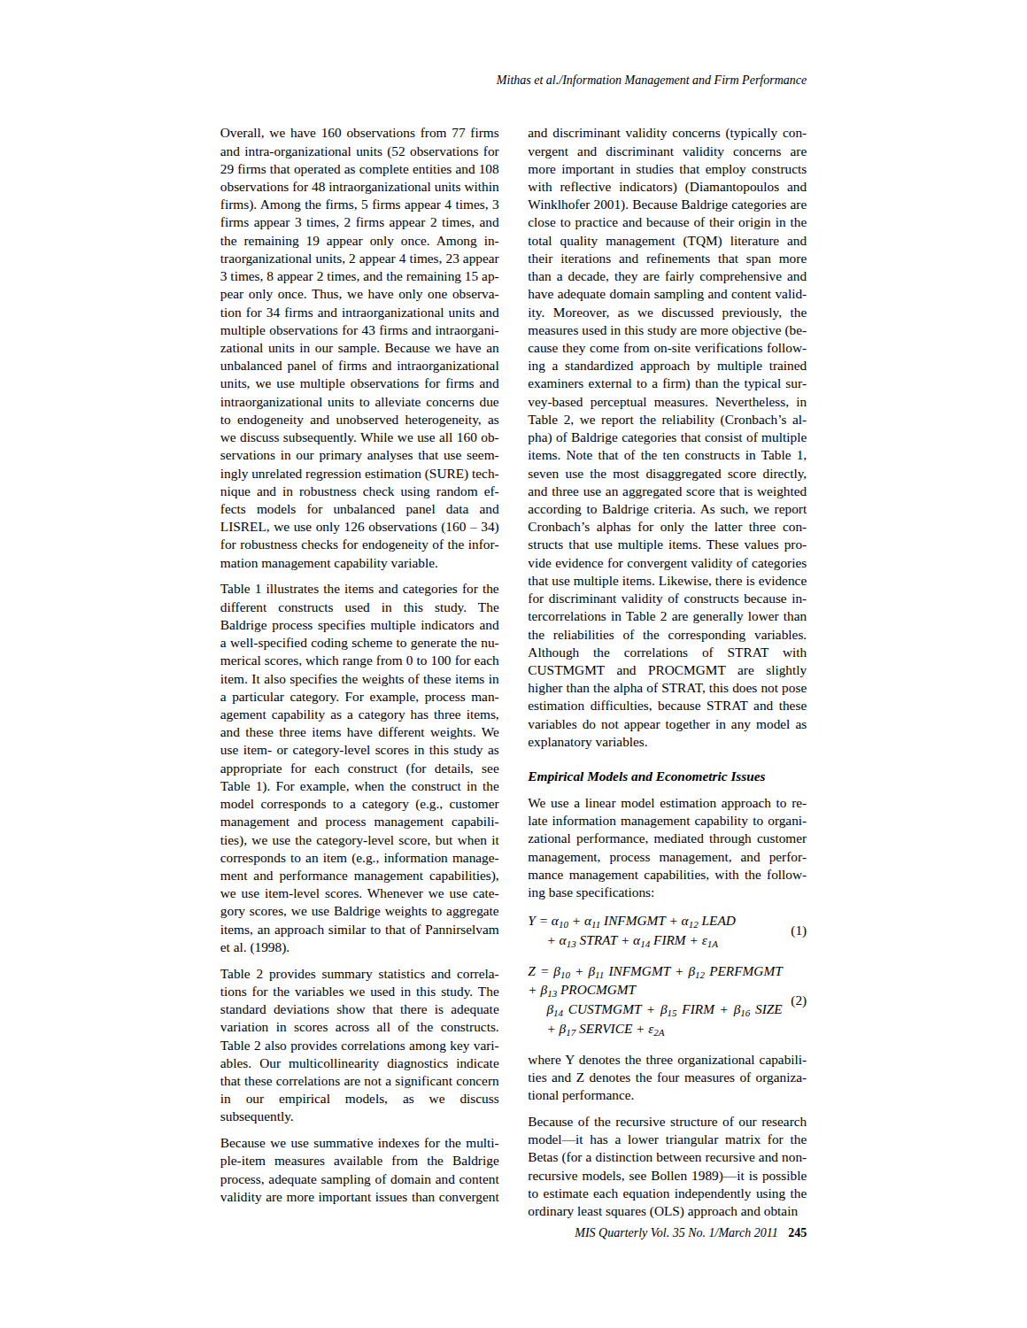Mithas et al./Information Management and Firm Performance
Overall, we have 160 observations from 77 firms and intra-organizational units (52 observations for 29 firms that operated as complete entities and 108 observations for 48 intraorganizational units within firms). Among the firms, 5 firms appear 4 times, 3 firms appear 3 times, 2 firms appear 2 times, and the remaining 19 appear only once. Among intraorganizational units, 2 appear 4 times, 23 appear 3 times, 8 appear 2 times, and the remaining 15 appear only once. Thus, we have only one observation for 34 firms and intraorganizational units and multiple observations for 43 firms and intraorganizational units in our sample. Because we have an unbalanced panel of firms and intraorganizational units, we use multiple observations for firms and intraorganizational units to alleviate concerns due to endogeneity and unobserved heterogeneity, as we discuss subsequently. While we use all 160 observations in our primary analyses that use seemingly unrelated regression estimation (SURE) technique and in robustness check using random effects models for unbalanced panel data and LISREL, we use only 126 observations (160 – 34) for robustness checks for endogeneity of the information management capability variable.
Table 1 illustrates the items and categories for the different constructs used in this study. The Baldrige process specifies multiple indicators and a well-specified coding scheme to generate the numerical scores, which range from 0 to 100 for each item. It also specifies the weights of these items in a particular category. For example, process management capability as a category has three items, and these three items have different weights. We use item- or category-level scores in this study as appropriate for each construct (for details, see Table 1). For example, when the construct in the model corresponds to a category (e.g., customer management and process management capabilities), we use the category-level score, but when it corresponds to an item (e.g., information management and performance management capabilities), we use item-level scores. Whenever we use category scores, we use Baldrige weights to aggregate items, an approach similar to that of Pannirselvam et al. (1998).
Table 2 provides summary statistics and correlations for the variables we used in this study. The standard deviations show that there is adequate variation in scores across all of the constructs. Table 2 also provides correlations among key variables. Our multicollinearity diagnostics indicate that these correlations are not a significant concern in our empirical models, as we discuss subsequently.
Because we use summative indexes for the multiple-item measures available from the Baldrige process, adequate sampling of domain and content validity are more important issues than convergent and discriminant validity concerns (typically convergent and discriminant validity concerns are more important in studies that employ constructs with reflective indicators) (Diamantopoulos and Winklhofer 2001). Because Baldrige categories are close to practice and because of their origin in the total quality management (TQM) literature and their iterations and refinements that span more than a decade, they are fairly comprehensive and have adequate domain sampling and content validity. Moreover, as we discussed previously, the measures used in this study are more objective (because they come from on-site verifications following a standardized approach by multiple trained examiners external to a firm) than the typical survey-based perceptual measures. Nevertheless, in Table 2, we report the reliability (Cronbach’s alpha) of Baldrige categories that consist of multiple items. Note that of the ten constructs in Table 1, seven use the most disaggregated score directly, and three use an aggregated score that is weighted according to Baldrige criteria. As such, we report Cronbach’s alphas for only the latter three constructs that use multiple items. These values provide evidence for convergent validity of categories that use multiple items. Likewise, there is evidence for discriminant validity of constructs because intercorrelations in Table 2 are generally lower than the reliabilities of the corresponding variables. Although the correlations of STRAT with CUSTMGMT and PROCMGMT are slightly higher than the alpha of STRAT, this does not pose estimation difficulties, because STRAT and these variables do not appear together in any model as explanatory variables.
Empirical Models and Econometric Issues
We use a linear model estimation approach to relate information management capability to organizational performance, mediated through customer management, process management, and performance management capabilities, with the following base specifications:
Y = α10 + α11 INFMGMT + α12 LEAD + α13 STRAT + α14 FIRM + ε1A
(1)
Z = β10 + β11 INFMGMT + β12 PERFMGMT + β13 PROCMGMT β14 CUSTMGMT + β15 FIRM + β16 SIZE + β17 SERVICE + ε2A
(2)
where Y denotes the three organizational capabilities and Z denotes the four measures of organizational performance.
Because of the recursive structure of our research model—it has a lower triangular matrix for the Betas (for a distinction between recursive and non-recursive models, see Bollen 1989)—it is possible to estimate each equation independently using the ordinary least squares (OLS) approach and obtain
MIS Quarterly Vol. 35 No. 1/March 2011245